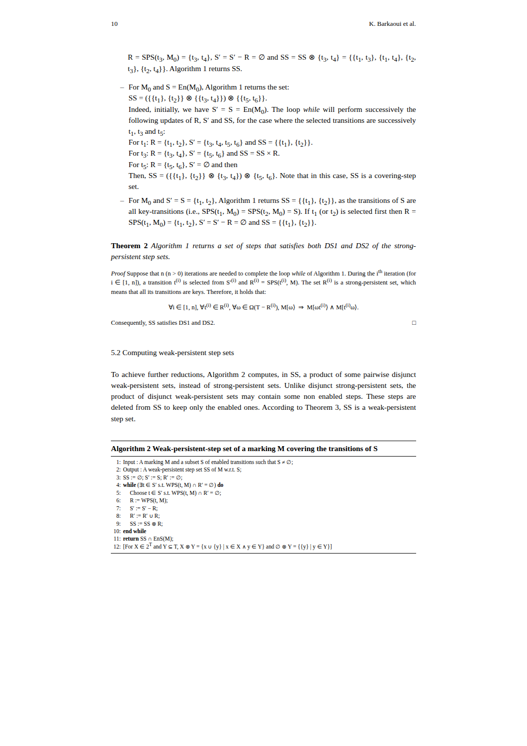10 K. Barkaoui et al.
R = SPS(t3, M0) = {t3, t4}, S′ = S′ − R = ∅ and SS = SS ⊗ {t3, t4} = {{t1, t3}, {t1, t4}, {t2, t3}, {t2, t4}}. Algorithm 1 returns SS.
For M0 and S = En(M0), Algorithm 1 returns the set:
SS = ({{t1}, {t2}} ⊗ {{t3, t4}}) ⊗ {{t5, t6}}.
Indeed, initially, we have S′ = S = En(M0). The loop while will perform successively the following updates of R, S′ and SS, for the case where the selected transitions are successively t1, t3 and t5:
For t1: R = {t1, t2}, S′ = {t3, t4, t5, t6} and SS = {{t1}, {t2}}.
For t3: R = {t3, t4}, S′ = {t5, t6} and SS = SS × R.
For t5: R = {t5, t6}, S′ = ∅ and then
Then, SS = ({{t1}, {t2}} ⊗ {t3, t4}) ⊗ {t5, t6}. Note that in this case, SS is a covering-step set.
For M0 and S′ = S = {t1, t2}, Algorithm 1 returns SS = {{t1}, {t2}}, as the transitions of S are all key-transitions (i.e., SPS(t1, M0) = SPS(t2, M0) = S). If t1 (or t2) is selected first then R = SPS(t1, M0) = {t1, t2}, S′ = S′ − R = ∅ and SS = {{t1}, {t2}}.
Theorem 2 Algorithm 1 returns a set of steps that satisfies both DS1 and DS2 of the strong-persistent step sets.
Proof Suppose that n (n > 0) iterations are needed to complete the loop while of Algorithm 1. During the ith iteration (for i ∈ [1, n]), a transition t(i) is selected from S′(i) and R(i) = SPS(t(i), M). The set R(i) is a strong-persistent set, which means that all its transitions are keys. Therefore, it holds that:
∀i ∈ [1, n], ∀t(i) ∈ R(i), ∀ω ∈ Ω(T − R(i)), M[ω⟩ ⇒ M[ωt(i)⟩ ∧ M[t(i)ω⟩.
Consequently, SS satisfies DS1 and DS2. □
5.2 Computing weak-persistent step sets
To achieve further reductions, Algorithm 2 computes, in SS, a product of some pairwise disjunct weak-persistent sets, instead of strong-persistent sets. Unlike disjunct strong-persistent sets, the product of disjunct weak-persistent sets may contain some non enabled steps. These steps are deleted from SS to keep only the enabled ones. According to Theorem 3, SS is a weak-persistent step set.
Algorithm 2 Weak-persistent-step set of a marking M covering the transitions of S
Input : A marking M and a subset S of enabled transitions such that S ≠ ∅;
Output : A weak-persistent step set SS of M w.r.t. S;
SS := ∅; S′ := S; R′ := ∅;
while (∃t ∈ S′ s.t. WPS(t, M) ∩ R′ = ∅) do
Choose t ∈ S′ s.t. WPS(t, M) ∩ R′ = ∅;
R := WPS(t, M);
S′ := S′ − R;
R′ := R′ ∪ R;
SS := SS ⊗ R;
end while
return SS ∩ EnS(M);
[For X ∈ 2T and Y ⊆ T, X ⊗ Y = {x ∪ {y} | x ∈ X ∧ y ∈ Y} and ∅ ⊗ Y = {{y} | y ∈ Y}]